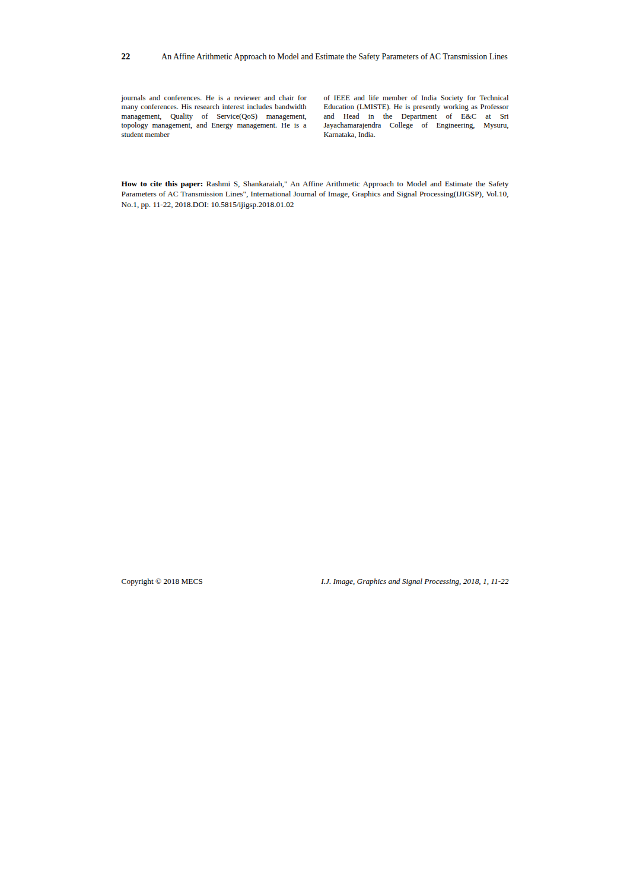22 An Affine Arithmetic Approach to Model and Estimate the Safety Parameters of AC Transmission Lines
journals and conferences. He is a reviewer and chair for many conferences. His research interest includes bandwidth management, Quality of Service(QoS) management, topology management, and Energy management. He is a student member
of IEEE and life member of India Society for Technical Education (LMISTE). He is presently working as Professor and Head in the Department of E&C at Sri Jayachamarajendra College of Engineering, Mysuru, Karnataka, India.
How to cite this paper: Rashmi S, Shankaraiah," An Affine Arithmetic Approach to Model and Estimate the Safety Parameters of AC Transmission Lines", International Journal of Image, Graphics and Signal Processing(IJIGSP), Vol.10, No.1, pp. 11-22, 2018.DOI: 10.5815/ijigsp.2018.01.02
Copyright © 2018 MECS I.J. Image, Graphics and Signal Processing, 2018, 1, 11-22